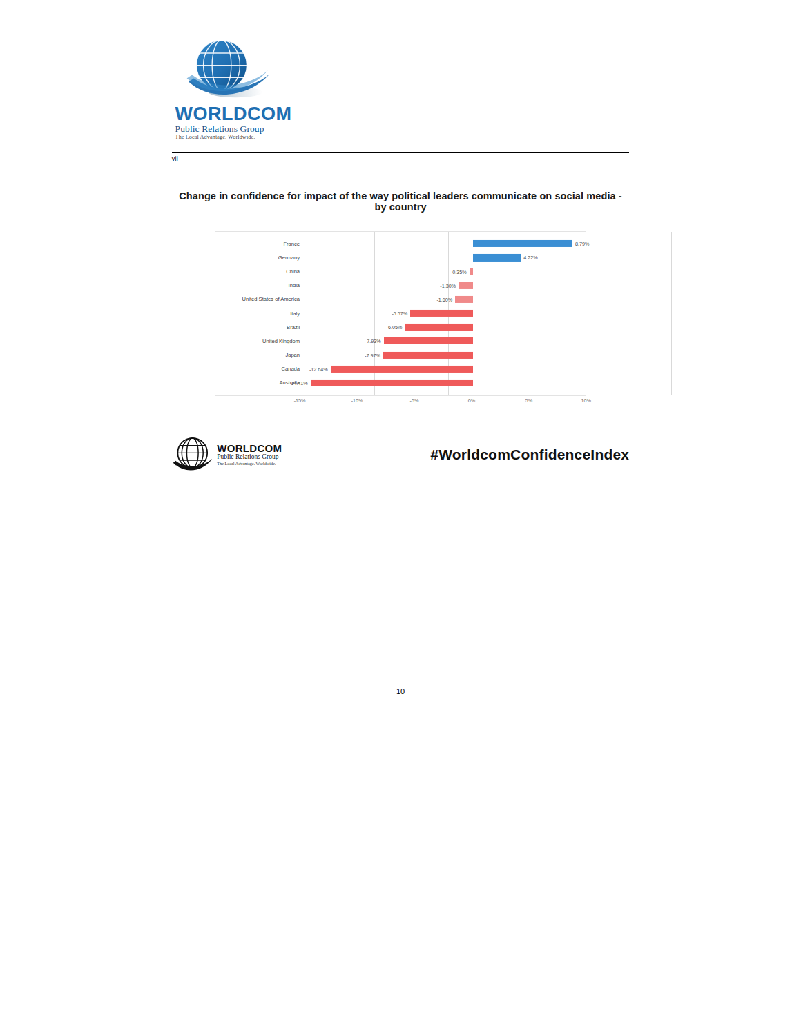WORLDCOM
Public Relations Group
The Local Advantage. Worldwide.
vii
Change in confidence for impact of the way political leaders communicate on social media - by country
France
8.79%
Germany
4.22%
China
-0.35%
India
-1.30%
United States of America
-1.60%
Italy
-5.57%
Brazil
-6.05%
United Kingdom
-7.93%
Japan
-7.97%
Canada
-12.64%
Australia
-14.41%
-15% -10% -5% 0% 5% 10%
WORLDCOM
Public Relations Group
The Local Advantage. Worldwide.
#WorldcomConfidenceIndex
10